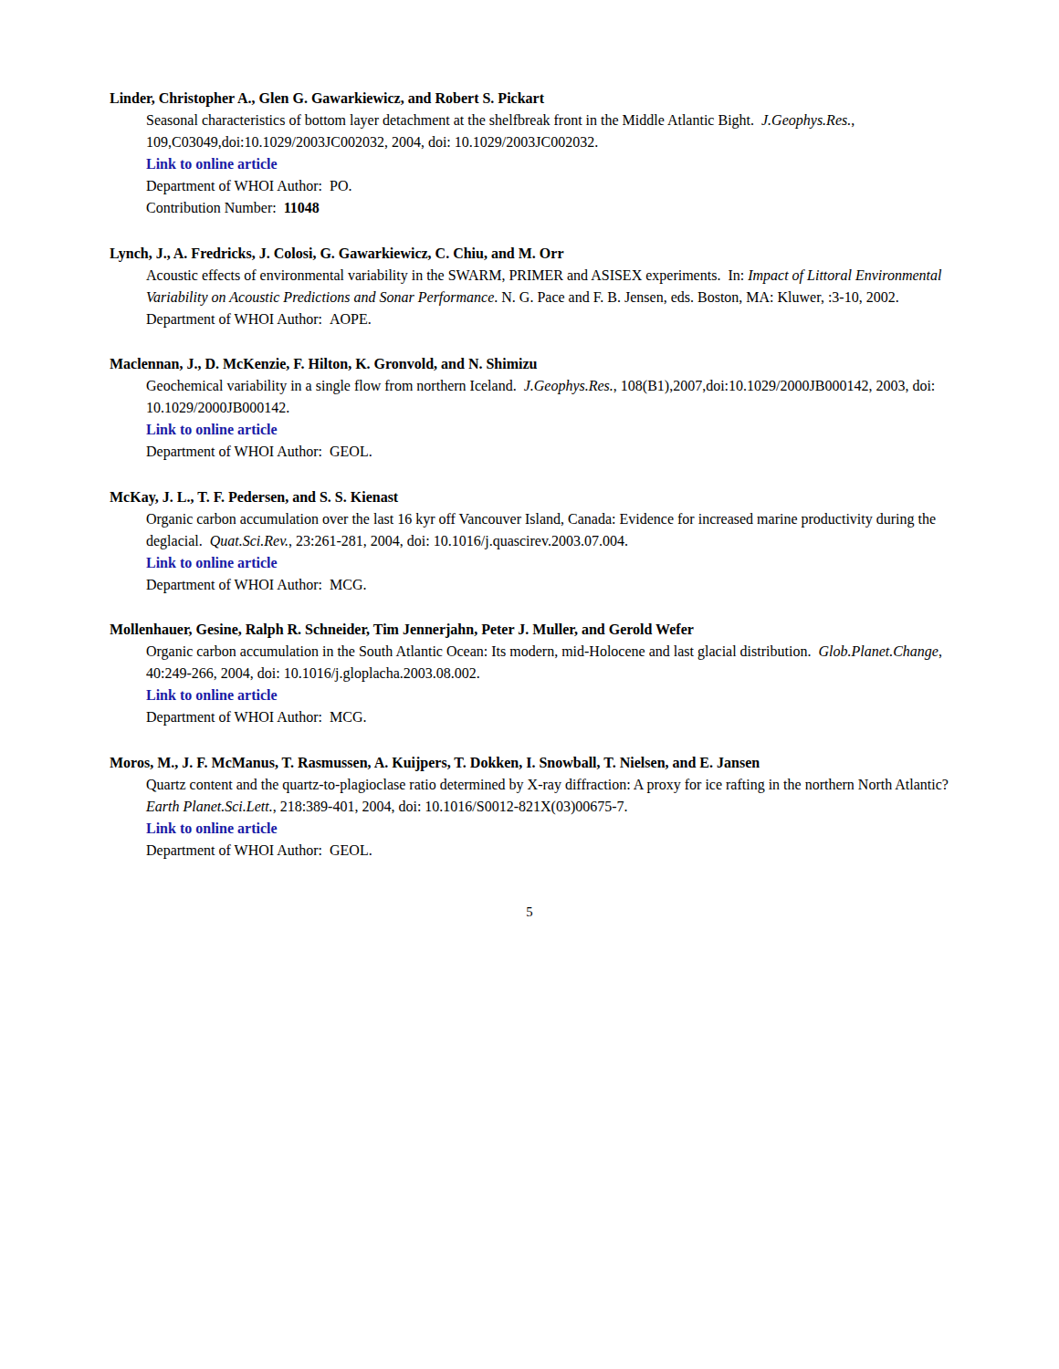Linder, Christopher A., Glen G. Gawarkiewicz, and Robert S. Pickart
Seasonal characteristics of bottom layer detachment at the shelfbreak front in the Middle Atlantic Bight. J.Geophys.Res., 109,C03049,doi:10.1029/2003JC002032, 2004, doi: 10.1029/2003JC002032.
Link to online article
Department of WHOI Author: PO.
Contribution Number: 11048
Lynch, J., A. Fredricks, J. Colosi, G. Gawarkiewicz, C. Chiu, and M. Orr
Acoustic effects of environmental variability in the SWARM, PRIMER and ASISEX experiments. In: Impact of Littoral Environmental Variability on Acoustic Predictions and Sonar Performance. N. G. Pace and F. B. Jensen, eds. Boston, MA: Kluwer, :3-10, 2002.
Department of WHOI Author: AOPE.
Maclennan, J., D. McKenzie, F. Hilton, K. Gronvold, and N. Shimizu
Geochemical variability in a single flow from northern Iceland. J.Geophys.Res., 108(B1),2007,doi:10.1029/2000JB000142, 2003, doi: 10.1029/2000JB000142.
Link to online article
Department of WHOI Author: GEOL.
McKay, J. L., T. F. Pedersen, and S. S. Kienast
Organic carbon accumulation over the last 16 kyr off Vancouver Island, Canada: Evidence for increased marine productivity during the deglacial. Quat.Sci.Rev., 23:261-281, 2004, doi: 10.1016/j.quascirev.2003.07.004.
Link to online article
Department of WHOI Author: MCG.
Mollenhauer, Gesine, Ralph R. Schneider, Tim Jennerjahn, Peter J. Muller, and Gerold Wefer
Organic carbon accumulation in the South Atlantic Ocean: Its modern, mid-Holocene and last glacial distribution. Glob.Planet.Change, 40:249-266, 2004, doi: 10.1016/j.gloplacha.2003.08.002.
Link to online article
Department of WHOI Author: MCG.
Moros, M., J. F. McManus, T. Rasmussen, A. Kuijpers, T. Dokken, I. Snowball, T. Nielsen, and E. Jansen
Quartz content and the quartz-to-plagioclase ratio determined by X-ray diffraction: A proxy for ice rafting in the northern North Atlantic? Earth Planet.Sci.Lett., 218:389-401, 2004, doi: 10.1016/S0012-821X(03)00675-7.
Link to online article
Department of WHOI Author: GEOL.
5